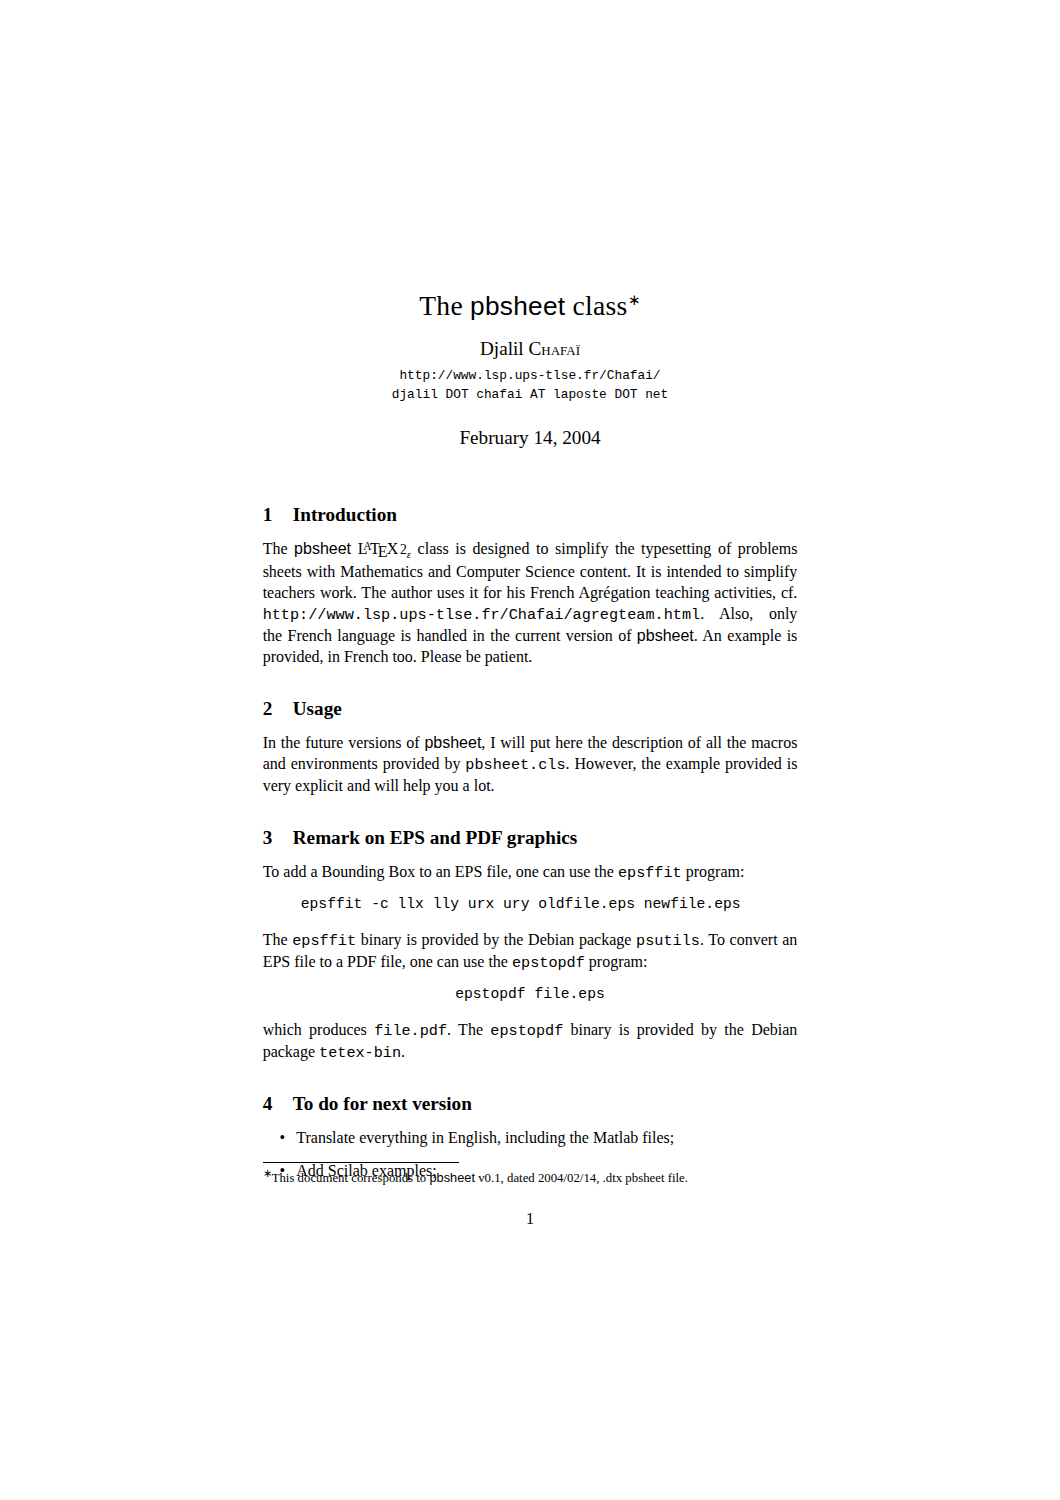The pbsheet class∗
Djalil Chafaï
http://www.lsp.ups-tlse.fr/Chafai/
djalil DOT chafai AT laposte DOT net
February 14, 2004
1 Introduction
The pbsheet LATEX2ε class is designed to simplify the typesetting of problems sheets with Mathematics and Computer Science content. It is intended to simplify teachers work. The author uses it for his French Agrégation teaching activities, cf. http://www.lsp.ups-tlse.fr/Chafai/agregteam.html. Also, only the French language is handled in the current version of pbsheet. An example is provided, in French too. Please be patient.
2 Usage
In the future versions of pbsheet, I will put here the description of all the macros and environments provided by pbsheet.cls. However, the example provided is very explicit and will help you a lot.
3 Remark on EPS and PDF graphics
To add a Bounding Box to an EPS file, one can use the epsffit program:
epsffit -c llx lly urx ury oldfile.eps newfile.eps
The epsffit binary is provided by the Debian package psutils. To convert an EPS file to a PDF file, one can use the epstopdf program:
epstopdf file.eps
which produces file.pdf. The epstopdf binary is provided by the Debian package tetex-bin.
4 To do for next version
Translate everything in English, including the Matlab files;
Add Scilab examples;
∗This document corresponds to pbsheet v0.1, dated 2004/02/14, .dtx pbsheet file.
1